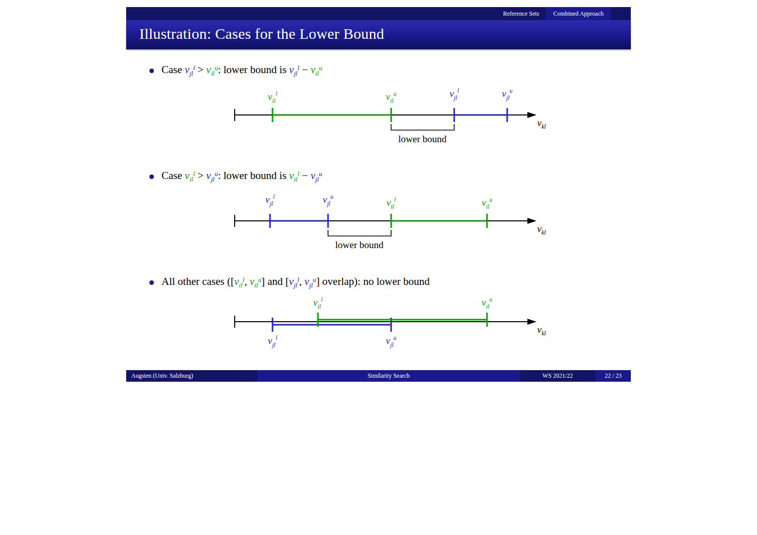Reference Sets
Combined Approach
Illustration: Cases for the Lower Bound
Case vjll > vilu: lower bound is vjll − vilu
vill vilu vjll vjlu lower bound vkl
Case vill > vjlu: lower bound is vill − vjlu
vjll vjlu vill vilu lower bound vkl
All other cases ([vill, vilu] and [vjll, vjlu] overlap): no lower bound
vill vilu vjll vjlu vkl
Augsten (Univ. Salzburg)
Similarity Search
WS 2021/22
22 / 23